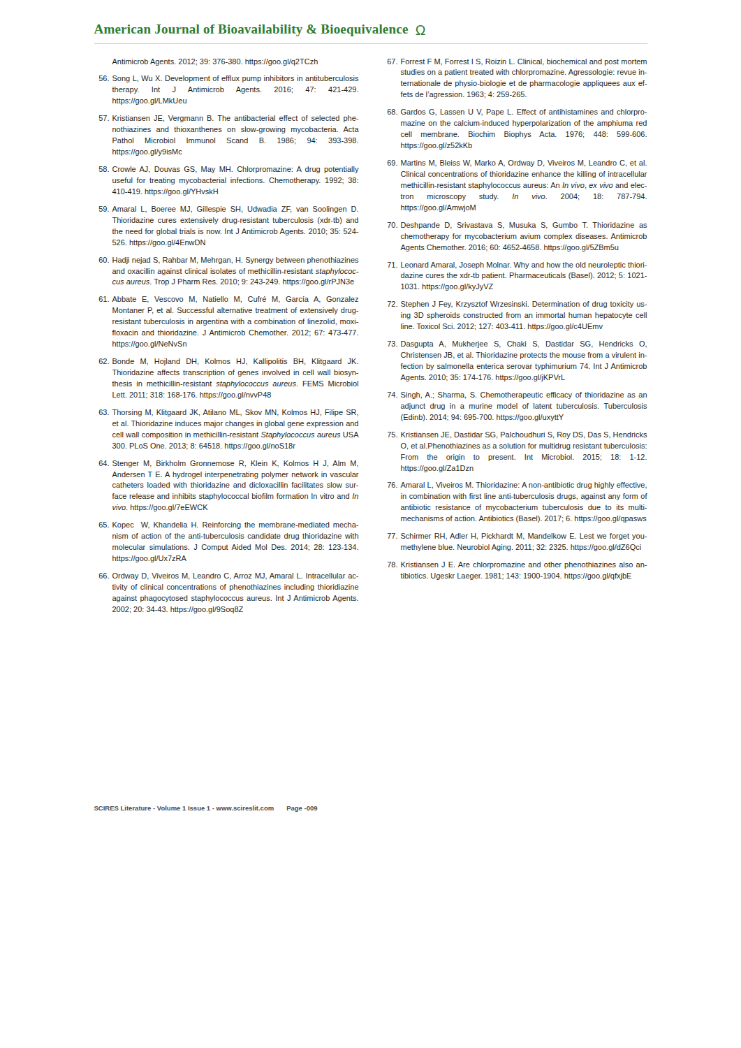American Journal of Bioavailability & Bioequivalence
Ω
Antimicrob Agents. 2012; 39: 376-380. https://goo.gl/q2TCzh
56. Song L, Wu X. Development of efflux pump inhibitors in antituberculosis therapy. Int J Antimicrob Agents. 2016; 47: 421-429. https://goo.gl/LMkUeu
57. Kristiansen JE, Vergmann B. The antibacterial effect of selected phenothiazines and thioxanthenes on slow-growing mycobacteria. Acta Pathol Microbiol Immunol Scand B. 1986; 94: 393-398. https://goo.gl/y9isMc
58. Crowle AJ, Douvas GS, May MH. Chlorpromazine: A drug potentially useful for treating mycobacterial infections. Chemotherapy. 1992; 38: 410-419. https://goo.gl/YHvskH
59. Amaral L, Boeree MJ, Gillespie SH, Udwadia ZF, van Soolingen D. Thioridazine cures extensively drug-resistant tuberculosis (xdr-tb) and the need for global trials is now. Int J Antimicrob Agents. 2010; 35: 524-526. https://goo.gl/4EnwDN
60. Hadji nejad S, Rahbar M, Mehrgan, H. Synergy between phenothiazines and oxacillin against clinical isolates of methicillin-resistant staphylococcus aureus. Trop J Pharm Res. 2010; 9: 243-249. https://goo.gl/rPJN3e
61. Abbate E, Vescovo M, Natiello M, Cufré M, García A, Gonzalez Montaner P, et al. Successful alternative treatment of extensively drug-resistant tuberculosis in argentina with a combination of linezolid, moxifloxacin and thioridazine. J Antimicrob Chemother. 2012; 67: 473-477. https://goo.gl/NeNvSn
62. Bonde M, Hojland DH, Kolmos HJ, Kallipolitis BH, Klitgaard JK. Thioridazine affects transcription of genes involved in cell wall biosynthesis in methicillin-resistant staphylococcus aureus. FEMS Microbiol Lett. 2011; 318: 168-176. https://goo.gl/nvvP48
63. Thorsing M, Klitgaard JK, Atilano ML, Skov MN, Kolmos HJ, Filipe SR, et al. Thioridazine induces major changes in global gene expression and cell wall composition in methicillin-resistant Staphylococcus aureus USA 300. PLoS One. 2013; 8: 64518. https://goo.gl/noS18r
64. Stenger M, Birkholm Gronnemose R, Klein K, Kolmos H J, Alm M, Andersen T E. A hydrogel interpenetrating polymer network in vascular catheters loaded with thioridazine and dicloxacillin facilitates slow surface release and inhibits staphylococcal biofilm formation In vitro and In vivo. https://goo.gl/7eEWCK
65. Kopec W, Khandelia H. Reinforcing the membrane-mediated mechanism of action of the anti-tuberculosis candidate drug thioridazine with molecular simulations. J Comput Aided Mol Des. 2014; 28: 123-134. https://goo.gl/Ux7zRA
66. Ordway D, Viveiros M, Leandro C, Arroz MJ, Amaral L. Intracellular activity of clinical concentrations of phenothiazines including thioridiazine against phagocytosed staphylococcus aureus. Int J Antimicrob Agents. 2002; 20: 34-43. https://goo.gl/9Soq8Z
67. Forrest F M, Forrest I S, Roizin L. Clinical, biochemical and post mortem studies on a patient treated with chlorpromazine. Agressologie: revue internationale de physio-biologie et de pharmacologie appliquees aux effets de l’agression. 1963; 4: 259-265.
68. Gardos G, Lassen U V, Pape L. Effect of antihistamines and chlorpromazine on the calcium-induced hyperpolarization of the amphiuma red cell membrane. Biochim Biophys Acta. 1976; 448: 599-606. https://goo.gl/z52kKb
69. Martins M, Bleiss W, Marko A, Ordway D, Viveiros M, Leandro C, et al. Clinical concentrations of thioridazine enhance the killing of intracellular methicillin-resistant staphylococcus aureus: An In vivo, ex vivo and electron microscopy study. In vivo. 2004; 18: 787-794. https://goo.gl/AmwjoM
70. Deshpande D, Srivastava S, Musuka S, Gumbo T. Thioridazine as chemotherapy for mycobacterium avium complex diseases. Antimicrob Agents Chemother. 2016; 60: 4652-4658. https://goo.gl/5ZBm5u
71. Leonard Amaral, Joseph Molnar. Why and how the old neuroleptic thioridazine cures the xdr-tb patient. Pharmaceuticals (Basel). 2012; 5: 1021-1031. https://goo.gl/kyJyVZ
72. Stephen J Fey, Krzysztof Wrzesinski. Determination of drug toxicity using 3D spheroids constructed from an immortal human hepatocyte cell line. Toxicol Sci. 2012; 127: 403-411. https://goo.gl/c4UEmv
73. Dasgupta A, Mukherjee S, Chaki S, Dastidar SG, Hendricks O, Christensen JB, et al. Thioridazine protects the mouse from a virulent infection by salmonella enterica serovar typhimurium 74. Int J Antimicrob Agents. 2010; 35: 174-176. https://goo.gl/jKPVrL
74. Singh, A.; Sharma, S. Chemotherapeutic efficacy of thioridazine as an adjunct drug in a murine model of latent tuberculosis. Tuberculosis (Edinb). 2014; 94: 695-700. https://goo.gl/uxyttY
75. Kristiansen JE, Dastidar SG, Palchoudhuri S, Roy DS, Das S, Hendricks O, et al.Phenothiazines as a solution for multidrug resistant tuberculosis: From the origin to present. Int Microbiol. 2015; 18: 1-12. https://goo.gl/Za1Dzn
76. Amaral L, Viveiros M. Thioridazine: A non-antibiotic drug highly effective, in combination with first line anti-tuberculosis drugs, against any form of antibiotic resistance of mycobacterium tuberculosis due to its multi-mechanisms of action. Antibiotics (Basel). 2017; 6. https://goo.gl/qpasws
77. Schirmer RH, Adler H, Pickhardt M, Mandelkow E. Lest we forget you-methylene blue. Neurobiol Aging. 2011; 32: 2325. https://goo.gl/dZ6Qci
78. Kristiansen J E. Are chlorpromazine and other phenothiazines also antibiotics. Ugeskr Laeger. 1981; 143: 1900-1904. https://goo.gl/qfxjbE
SCIRES Literature - Volume 1 Issue 1 - www.scireslit.com Page -009